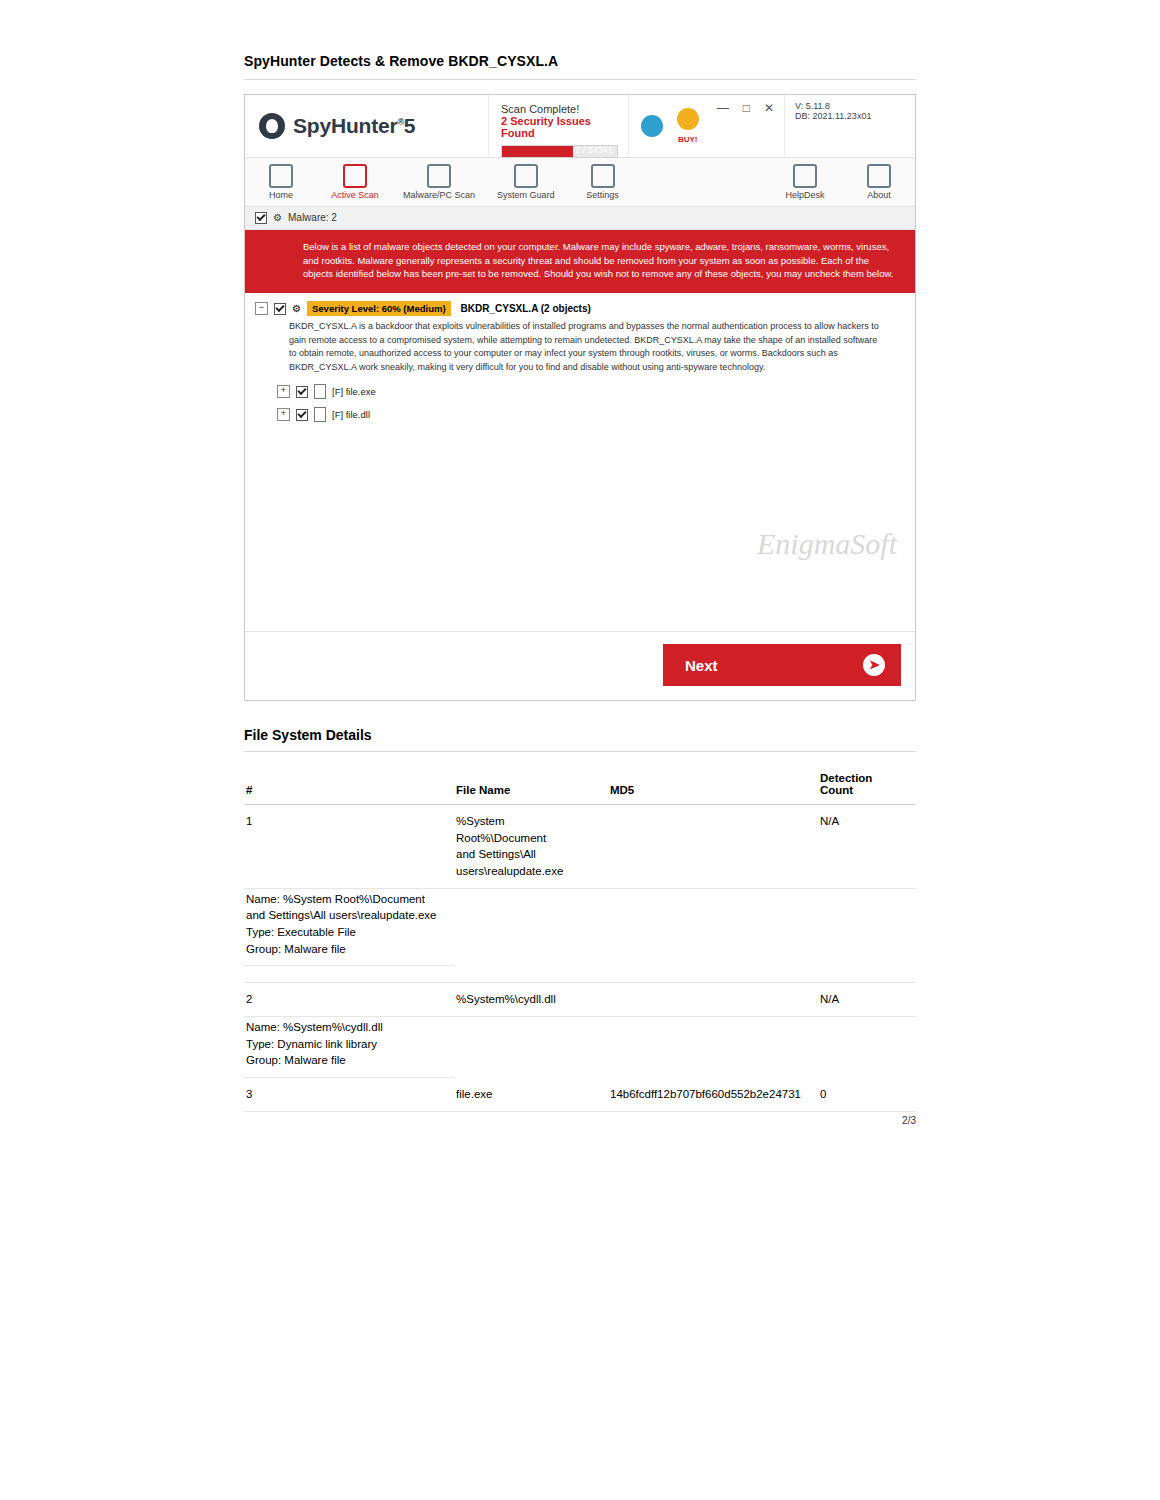SpyHunter Detects & Remove BKDR_CYSXL.A
SpyHunter®5
Scan Complete!
2 Security Issues Found
2 / 34341
BUY!
—□✕
V: 5.11.8
DB: 2021.11.23x01
Home
Active Scan
Malware/PC Scan
System Guard
Settings
HelpDesk
About
⚙ Malware: 2
Below is a list of malware objects detected on your computer. Malware may include spyware, adware, trojans, ransomware, worms, viruses, and rootkits. Malware generally represents a security threat and should be removed from your system as soon as possible. Each of the objects identified below has been pre-set to be removed. Should you wish not to remove any of these objects, you may uncheck them below.
− ⚙ Severity Level: 60% (Medium) BKDR_CYSXL.A (2 objects)
BKDR_CYSXL.A is a backdoor that exploits vulnerabilities of installed programs and bypasses the normal authentication process to allow hackers to gain remote access to a compromised system, while attempting to remain undetected. BKDR_CYSXL.A may take the shape of an installed software to obtain remote, unauthorized access to your computer or may infect your system through rootkits, viruses, or worms. Backdoors such as BKDR_CYSXL.A work sneakily, making it very difficult for you to find and disable without using anti-spyware technology.
+ [F] file.exe
+ [F] file.dll
EnigmaSoft
Next ➤
File System Details
| # | File Name | MD5 | Detection Count |
| --- | --- | --- | --- |
| 1 | %System Root%\Document and Settings\All users\realupdate.exe | | N/A |
| Name: %System Root%\Document and Settings\All users\realupdate.exe Type: Executable File Group: Malware file | | | |
| 2 | %System%\cydll.dll | | N/A |
| Name: %System%\cydll.dll Type: Dynamic link library Group: Malware file | | | |
| 3 | file.exe | 14b6fcdff12b707bf660d552b2e24731 | 0 |
2/3